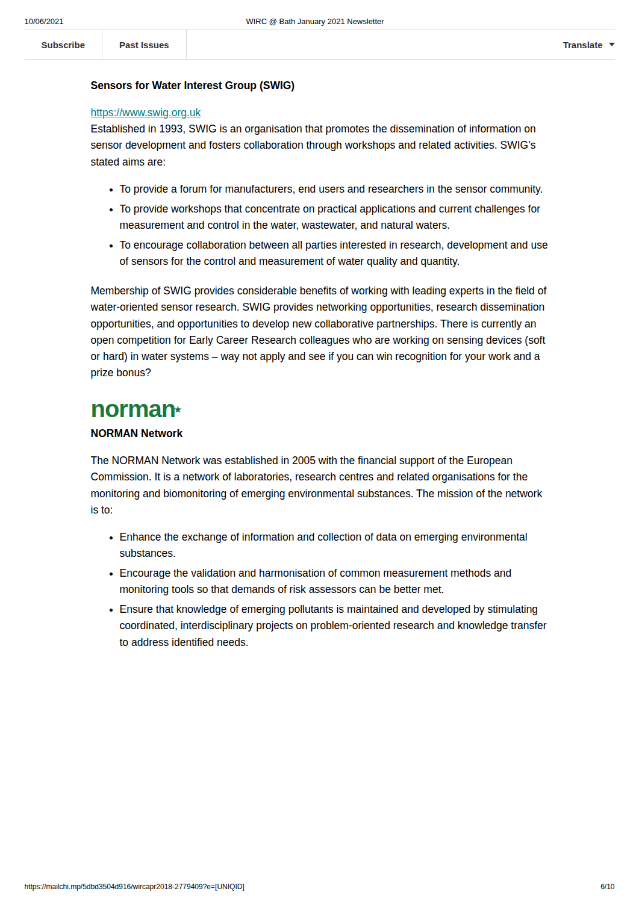10/06/2021
WIRC @ Bath January 2021 Newsletter
Subscribe
Past Issues
Translate
Sensors for Water Interest Group (SWIG)
https://www.swig.org.uk
Established in 1993, SWIG is an organisation that promotes the dissemination of information on sensor development and fosters collaboration through workshops and related activities. SWIG’s stated aims are:
To provide a forum for manufacturers, end users and researchers in the sensor community.
To provide workshops that concentrate on practical applications and current challenges for measurement and control in the water, wastewater, and natural waters.
To encourage collaboration between all parties interested in research, development and use of sensors for the control and measurement of water quality and quantity.
Membership of SWIG provides considerable benefits of working with leading experts in the field of water-oriented sensor research. SWIG provides networking opportunities, research dissemination opportunities, and opportunities to develop new collaborative partnerships. There is currently an open competition for Early Career Research colleagues who are working on sensing devices (soft or hard) in water systems – way not apply and see if you can win recognition for your work and a prize bonus?
norman★
NORMAN Network
The NORMAN Network was established in 2005 with the financial support of the European Commission. It is a network of laboratories, research centres and related organisations for the monitoring and biomonitoring of emerging environmental substances. The mission of the network is to:
Enhance the exchange of information and collection of data on emerging environmental substances.
Encourage the validation and harmonisation of common measurement methods and monitoring tools so that demands of risk assessors can be better met.
Ensure that knowledge of emerging pollutants is maintained and developed by stimulating coordinated, interdisciplinary projects on problem-oriented research and knowledge transfer to address identified needs.
https://mailchi.mp/5dbd3504d916/wircapr2018-2779409?e=[UNIQID]
6/10